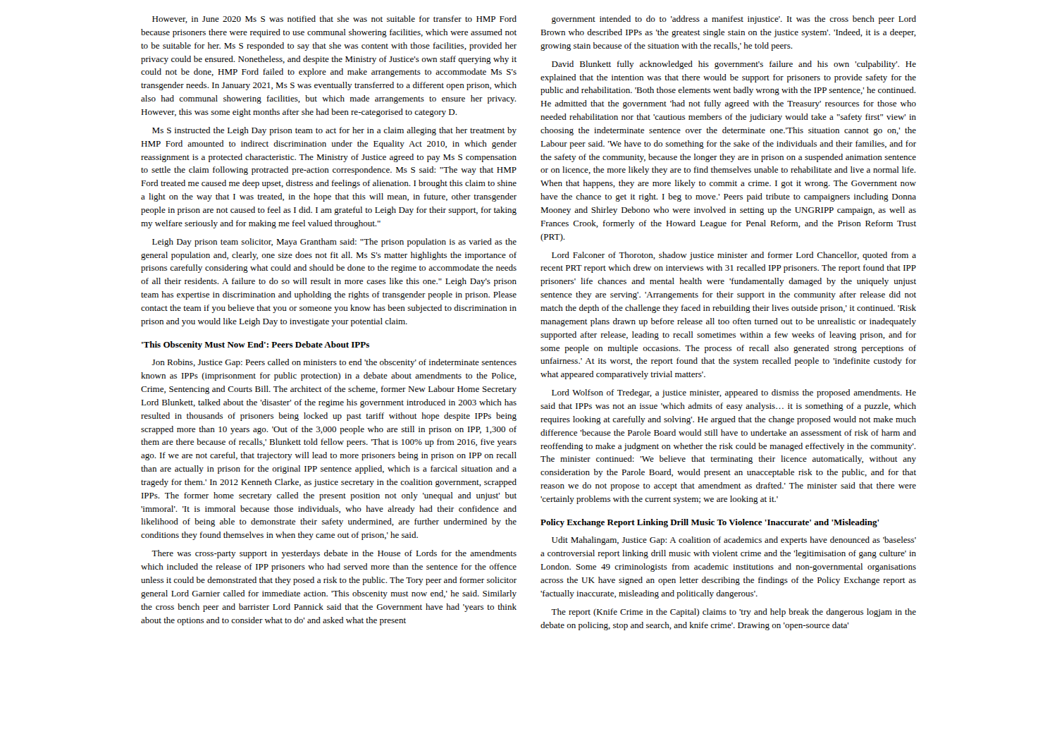However, in June 2020 Ms S was notified that she was not suitable for transfer to HMP Ford because prisoners there were required to use communal showering facilities, which were assumed not to be suitable for her. Ms S responded to say that she was content with those facilities, provided her privacy could be ensured. Nonetheless, and despite the Ministry of Justice's own staff querying why it could not be done, HMP Ford failed to explore and make arrangements to accommodate Ms S's transgender needs. In January 2021, Ms S was eventually transferred to a different open prison, which also had communal showering facilities, but which made arrangements to ensure her privacy. However, this was some eight months after she had been re-categorised to category D.
Ms S instructed the Leigh Day prison team to act for her in a claim alleging that her treatment by HMP Ford amounted to indirect discrimination under the Equality Act 2010, in which gender reassignment is a protected characteristic. The Ministry of Justice agreed to pay Ms S compensation to settle the claim following protracted pre-action correspondence. Ms S said: "The way that HMP Ford treated me caused me deep upset, distress and feelings of alienation. I brought this claim to shine a light on the way that I was treated, in the hope that this will mean, in future, other transgender people in prison are not caused to feel as I did. I am grateful to Leigh Day for their support, for taking my welfare seriously and for making me feel valued throughout."
Leigh Day prison team solicitor, Maya Grantham said: "The prison population is as varied as the general population and, clearly, one size does not fit all. Ms S's matter highlights the importance of prisons carefully considering what could and should be done to the regime to accommodate the needs of all their residents. A failure to do so will result in more cases like this one." Leigh Day's prison team has expertise in discrimination and upholding the rights of transgender people in prison. Please contact the team if you believe that you or someone you know has been subjected to discrimination in prison and you would like Leigh Day to investigate your potential claim.
'This Obscenity Must Now End': Peers Debate About IPPs
Jon Robins, Justice Gap: Peers called on ministers to end 'the obscenity' of indeterminate sentences known as IPPs (imprisonment for public protection) in a debate about amendments to the Police, Crime, Sentencing and Courts Bill. The architect of the scheme, former New Labour Home Secretary Lord Blunkett, talked about the 'disaster' of the regime his government introduced in 2003 which has resulted in thousands of prisoners being locked up past tariff without hope despite IPPs being scrapped more than 10 years ago. 'Out of the 3,000 people who are still in prison on IPP, 1,300 of them are there because of recalls,' Blunkett told fellow peers. 'That is 100% up from 2016, five years ago. If we are not careful, that trajectory will lead to more prisoners being in prison on IPP on recall than are actually in prison for the original IPP sentence applied, which is a farcical situation and a tragedy for them.' In 2012 Kenneth Clarke, as justice secretary in the coalition government, scrapped IPPs. The former home secretary called the present position not only 'unequal and unjust' but 'immoral'. 'It is immoral because those individuals, who have already had their confidence and likelihood of being able to demonstrate their safety undermined, are further undermined by the conditions they found themselves in when they came out of prison,' he said.
There was cross-party support in yesterdays debate in the House of Lords for the amendments which included the release of IPP prisoners who had served more than the sentence for the offence unless it could be demonstrated that they posed a risk to the public. The Tory peer and former solicitor general Lord Garnier called for immediate action. 'This obscenity must now end,' he said. Similarly the cross bench peer and barrister Lord Pannick said that the Government have had 'years to think about the options and to consider what to do' and asked what the present
government intended to do to 'address a manifest injustice'. It was the cross bench peer Lord Brown who described IPPs as 'the greatest single stain on the justice system'. 'Indeed, it is a deeper, growing stain because of the situation with the recalls,' he told peers.
David Blunkett fully acknowledged his government's failure and his own 'culpability'. He explained that the intention was that there would be support for prisoners to provide safety for the public and rehabilitation. 'Both those elements went badly wrong with the IPP sentence,' he continued. He admitted that the government 'had not fully agreed with the Treasury' resources for those who needed rehabilitation nor that 'cautious members of the judiciary would take a "safety first" view' in choosing the indeterminate sentence over the determinate one.'This situation cannot go on,' the Labour peer said. 'We have to do something for the sake of the individuals and their families, and for the safety of the community, because the longer they are in prison on a suspended animation sentence or on licence, the more likely they are to find themselves unable to rehabilitate and live a normal life. When that happens, they are more likely to commit a crime. I got it wrong. The Government now have the chance to get it right. I beg to move.' Peers paid tribute to campaigners including Donna Mooney and Shirley Debono who were involved in setting up the UNGRIPP campaign, as well as Frances Crook, formerly of the Howard League for Penal Reform, and the Prison Reform Trust (PRT).
Lord Falconer of Thoroton, shadow justice minister and former Lord Chancellor, quoted from a recent PRT report which drew on interviews with 31 recalled IPP prisoners. The report found that IPP prisoners' life chances and mental health were 'fundamentally damaged by the uniquely unjust sentence they are serving'. 'Arrangements for their support in the community after release did not match the depth of the challenge they faced in rebuilding their lives outside prison,' it continued. 'Risk management plans drawn up before release all too often turned out to be unrealistic or inadequately supported after release, leading to recall sometimes within a few weeks of leaving prison, and for some people on multiple occasions. The process of recall also generated strong perceptions of unfairness.' At its worst, the report found that the system recalled people to 'indefinite custody for what appeared comparatively trivial matters'.
Lord Wolfson of Tredegar, a justice minister, appeared to dismiss the proposed amendments. He said that IPPs was not an issue 'which admits of easy analysis… it is something of a puzzle, which requires looking at carefully and solving'. He argued that the change proposed would not make much difference 'because the Parole Board would still have to undertake an assessment of risk of harm and reoffending to make a judgment on whether the risk could be managed effectively in the community'. The minister continued: 'We believe that terminating their licence automatically, without any consideration by the Parole Board, would present an unacceptable risk to the public, and for that reason we do not propose to accept that amendment as drafted.' The minister said that there were 'certainly problems with the current system; we are looking at it.'
Policy Exchange Report Linking Drill Music To Violence 'Inaccurate' and 'Misleading'
Udit Mahalingam, Justice Gap: A coalition of academics and experts have denounced as 'baseless' a controversial report linking drill music with violent crime and the 'legitimisation of gang culture' in London. Some 49 criminologists from academic institutions and non-governmental organisations across the UK have signed an open letter describing the findings of the Policy Exchange report as 'factually inaccurate, misleading and politically dangerous'.
The report (Knife Crime in the Capital) claims to 'try and help break the dangerous logjam in the debate on policing, stop and search, and knife crime'. Drawing on 'open-source data'